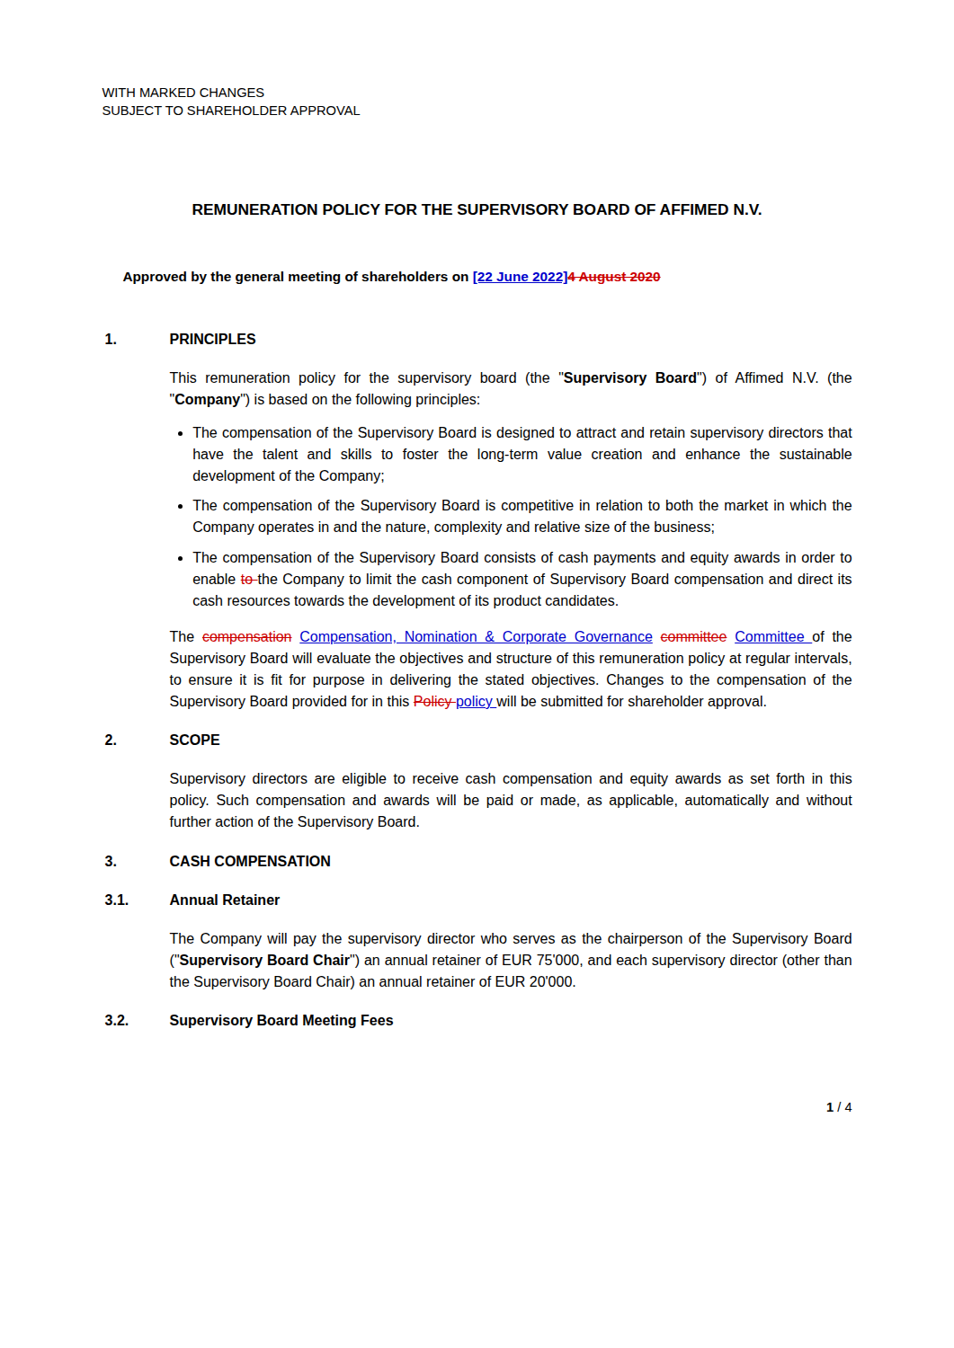WITH MARKED CHANGES
SUBJECT TO SHAREHOLDER APPROVAL
REMUNERATION POLICY FOR THE SUPERVISORY BOARD OF AFFIMED N.V.
Approved by the general meeting of shareholders on [22 June 2022] 4 August 2020
1.
PRINCIPLES
This remuneration policy for the supervisory board (the "Supervisory Board") of Affimed N.V. (the "Company") is based on the following principles:
The compensation of the Supervisory Board is designed to attract and retain supervisory directors that have the talent and skills to foster the long-term value creation and enhance the sustainable development of the Company;
The compensation of the Supervisory Board is competitive in relation to both the market in which the Company operates in and the nature, complexity and relative size of the business;
The compensation of the Supervisory Board consists of cash payments and equity awards in order to enable to the Company to limit the cash component of Supervisory Board compensation and direct its cash resources towards the development of its product candidates.
The compensation Compensation, Nomination & Corporate Governance committee Committee of the Supervisory Board will evaluate the objectives and structure of this remuneration policy at regular intervals, to ensure it is fit for purpose in delivering the stated objectives. Changes to the compensation of the Supervisory Board provided for in this Policy policy will be submitted for shareholder approval.
2.
SCOPE
Supervisory directors are eligible to receive cash compensation and equity awards as set forth in this policy. Such compensation and awards will be paid or made, as applicable, automatically and without further action of the Supervisory Board.
3.
CASH COMPENSATION
3.1.
Annual Retainer
The Company will pay the supervisory director who serves as the chairperson of the Supervisory Board ("Supervisory Board Chair") an annual retainer of EUR 75'000, and each supervisory director (other than the Supervisory Board Chair) an annual retainer of EUR 20'000.
3.2.
Supervisory Board Meeting Fees
1 / 4